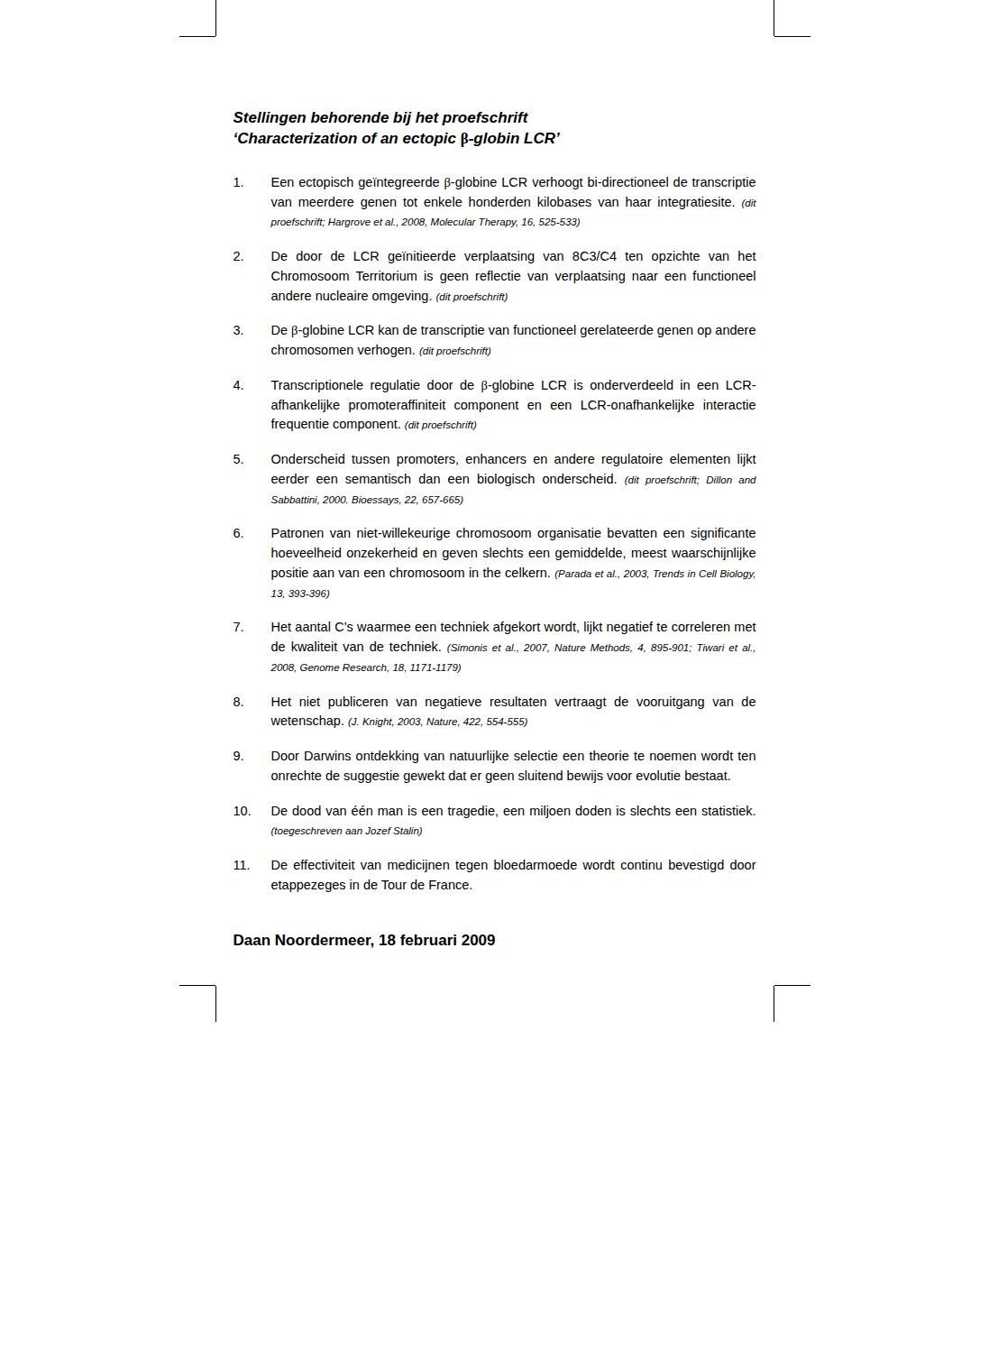Stellingen behorende bij het proefschrift
‘Characterization of an ectopic β-globin LCR’
Een ectopisch geïntegreerde β-globine LCR verhoogt bi-directioneel de transcriptie van meerdere genen tot enkele honderden kilobases van haar integratiesite. (dit proefschrift; Hargrove et al., 2008, Molecular Therapy, 16, 525-533)
De door de LCR geïnitieerde verplaatsing van 8C3/C4 ten opzichte van het Chromosoom Territorium is geen reflectie van verplaatsing naar een functioneel andere nucleaire omgeving. (dit proefschrift)
De β-globine LCR kan de transcriptie van functioneel gerelateerde genen op andere chromosomen verhogen. (dit proefschrift)
Transcriptionele regulatie door de β-globine LCR is onderverdeeld in een LCR-afhankelijke promoteraffiniteit component en een LCR-onafhankelijke interactie frequentie component. (dit proefschrift)
Onderscheid tussen promoters, enhancers en andere regulatoire elementen lijkt eerder een semantisch dan een biologisch onderscheid. (dit proefschrift; Dillon and Sabbattini, 2000. Bioessays, 22, 657-665)
Patronen van niet-willekeurige chromosoom organisatie bevatten een significante hoeveelheid onzekerheid en geven slechts een gemiddelde, meest waarschijnlijke positie aan van een chromosoom in the celkern. (Parada et al., 2003, Trends in Cell Biology, 13, 393-396)
Het aantal C’s waarmee een techniek afgekort wordt, lijkt negatief te correleren met de kwaliteit van de techniek. (Simonis et al., 2007, Nature Methods, 4, 895-901; Tiwari et al., 2008, Genome Research, 18, 1171-1179)
Het niet publiceren van negatieve resultaten vertraagt de vooruitgang van de wetenschap. (J. Knight, 2003, Nature, 422, 554-555)
Door Darwins ontdekking van natuurlijke selectie een theorie te noemen wordt ten onrechte de suggestie gewekt dat er geen sluitend bewijs voor evolutie bestaat.
De dood van één man is een tragedie, een miljoen doden is slechts een statistiek. (toegeschreven aan Jozef Stalin)
De effectiviteit van medicijnen tegen bloedarmoede wordt continu bevestigd door etappezeges in de Tour de France.
Daan Noordermeer, 18 februari 2009